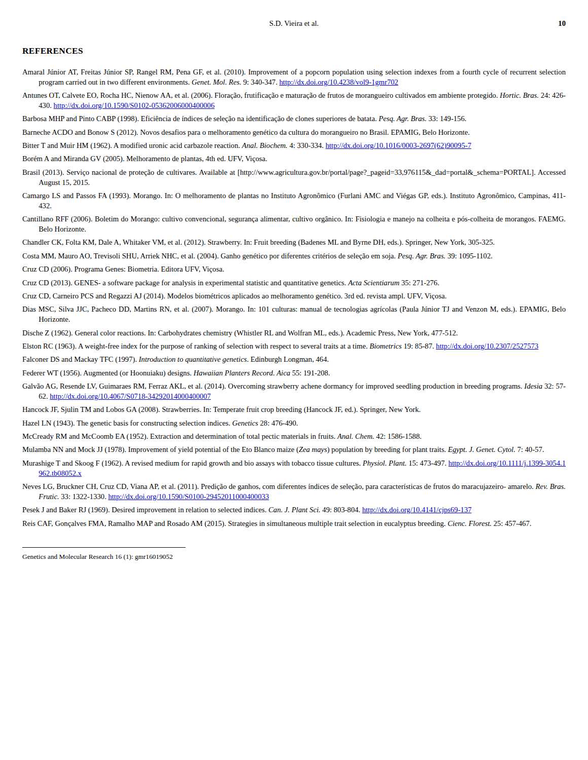S.D. Vieira et al. 10
REFERENCES
Amaral Júnior AT, Freitas Júnior SP, Rangel RM, Pena GF, et al. (2010). Improvement of a popcorn population using selection indexes from a fourth cycle of recurrent selection program carried out in two different environments. Genet. Mol. Res. 9: 340-347. http://dx.doi.org/10.4238/vol9-1gmr702
Antunes OT, Calvete EO, Rocha HC, Nienow AA, et al. (2006). Floração, frutificação e maturação de frutos de morangueiro cultivados em ambiente protegido. Hortic. Bras. 24: 426-430. http://dx.doi.org/10.1590/S0102-05362006000400006
Barbosa MHP and Pinto CABP (1998). Eficiência de índices de seleção na identificação de clones superiores de batata. Pesq. Agr. Bras. 33: 149-156.
Barneche ACDO and Bonow S (2012). Novos desafios para o melhoramento genético da cultura do morangueiro no Brasil. EPAMIG, Belo Horizonte.
Bitter T and Muir HM (1962). A modified uronic acid carbazole reaction. Anal. Biochem. 4: 330-334. http://dx.doi.org/10.1016/0003-2697(62)90095-7
Borém A and Miranda GV (2005). Melhoramento de plantas, 4th ed. UFV, Viçosa.
Brasil (2013). Serviço nacional de proteção de cultivares. Available at [http://www.agricultura.gov.br/portal/page?_pageid=33,976115&_dad=portal&_schema=PORTAL]. Accessed August 15, 2015.
Camargo LS and Passos FA (1993). Morango. In: O melhoramento de plantas no Instituto Agronômico (Furlani AMC and Viégas GP, eds.). Instituto Agronômico, Campinas, 411-432.
Cantillano RFF (2006). Boletim do Morango: cultivo convencional, segurança alimentar, cultivo orgânico. In: Fisiologia e manejo na colheita e pós-colheita de morangos. FAEMG. Belo Horizonte.
Chandler CK, Folta KM, Dale A, Whitaker VM, et al. (2012). Strawberry. In: Fruit breeding (Badenes ML and Byrne DH, eds.). Springer, New York, 305-325.
Costa MM, Mauro AO, Trevisoli SHU, Arriek NHC, et al. (2004). Ganho genético por diferentes critérios de seleção em soja. Pesq. Agr. Bras. 39: 1095-1102.
Cruz CD (2006). Programa Genes: Biometria. Editora UFV, Viçosa.
Cruz CD (2013). GENES- a software package for analysis in experimental statistic and quantitative genetics. Acta Scientiarum 35: 271-276.
Cruz CD, Carneiro PCS and Regazzi AJ (2014). Modelos biométricos aplicados ao melhoramento genético. 3rd ed. revista ampl. UFV, Viçosa.
Dias MSC, Silva JJC, Pacheco DD, Martins RN, et al. (2007). Morango. In: 101 culturas: manual de tecnologias agrícolas (Paula Júnior TJ and Venzon M, eds.). EPAMIG, Belo Horizonte.
Dische Z (1962). General color reactions. In: Carbohydrates chemistry (Whistler RL and Wolfran ML, eds.). Academic Press, New York, 477-512.
Elston RC (1963). A weight-free index for the purpose of ranking of selection with respect to several traits at a time. Biometrics 19: 85-87. http://dx.doi.org/10.2307/2527573
Falconer DS and Mackay TFC (1997). Introduction to quantitative genetics. Edinburgh Longman, 464.
Federer WT (1956). Augmented (or Hoonuiaku) designs. Hawaiian Planters Record. Aica 55: 191-208.
Galvão AG, Resende LV, Guimaraes RM, Ferraz AKL, et al. (2014). Overcoming strawberry achene dormancy for improved seedling production in breeding programs. Idesia 32: 57-62. http://dx.doi.org/10.4067/S0718-34292014000400007
Hancock JF, Sjulin TM and Lobos GA (2008). Strawberries. In: Temperate fruit crop breeding (Hancock JF, ed.). Springer, New York.
Hazel LN (1943). The genetic basis for constructing selection indices. Genetics 28: 476-490.
McCready RM and McCoomb EA (1952). Extraction and determination of total pectic materials in fruits. Anal. Chem. 42: 1586-1588.
Mulamba NN and Mock JJ (1978). Improvement of yield potential of the Eto Blanco maize (Zea mays) population by breeding for plant traits. Egypt. J. Genet. Cytol. 7: 40-57.
Murashige T and Skoog F (1962). A revised medium for rapid growth and bio assays with tobacco tissue cultures. Physiol. Plant. 15: 473-497. http://dx.doi.org/10.1111/j.1399-3054.1962.tb08052.x
Neves LG, Bruckner CH, Cruz CD, Viana AP, et al. (2011). Predição de ganhos, com diferentes índices de seleção, para características de frutos do maracujazeiro- amarelo. Rev. Bras. Frutic. 33: 1322-1330. http://dx.doi.org/10.1590/S0100-29452011000400033
Pesek J and Baker RJ (1969). Desired improvement in relation to selected indices. Can. J. Plant Sci. 49: 803-804. http://dx.doi.org/10.4141/cjps69-137
Reis CAF, Gonçalves FMA, Ramalho MAP and Rosado AM (2015). Strategies in simultaneous multiple trait selection in eucalyptus breeding. Cienc. Florest. 25: 457-467.
Genetics and Molecular Research 16 (1): gmr16019052